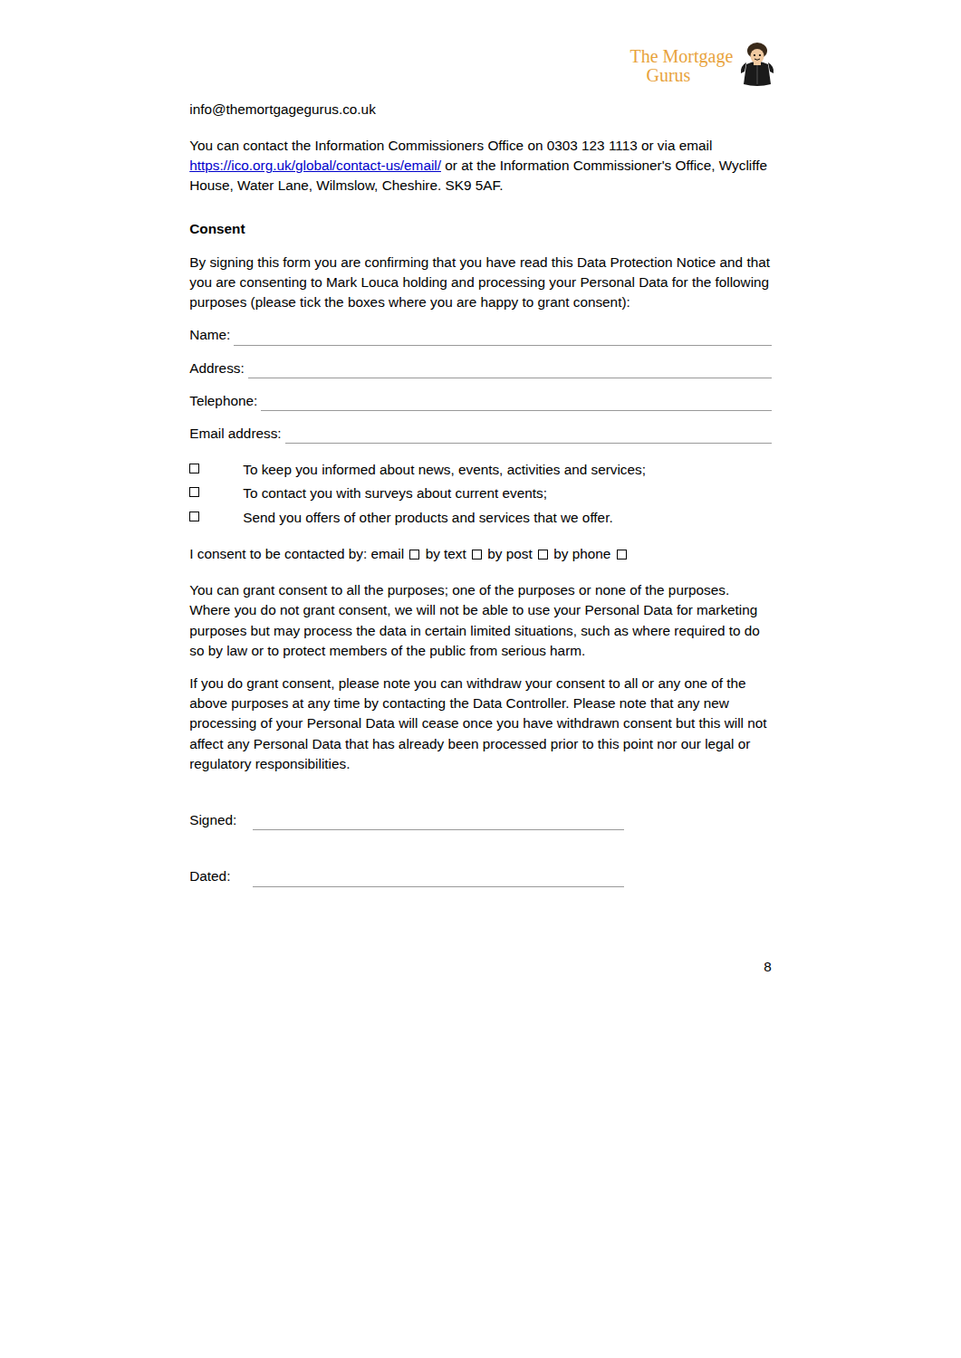The MortgageGurus
info@themortgagegurus.co.uk
You can contact the Information Commissioners Office on 0303 123 1113 or via email https://ico.org.uk/global/contact-us/email/ or at the Information Commissioner's Office, Wycliffe House, Water Lane, Wilmslow, Cheshire. SK9 5AF.
Consent
By signing this form you are confirming that you have read this Data Protection Notice and that you are consenting to Mark Louca holding and processing your Personal Data for the following purposes (please tick the boxes where you are happy to grant consent):
Name:
Address:
Telephone:
Email address:
To keep you informed about news, events, activities and services;
To contact you with surveys about current events;
Send you offers of other products and services that we offer.
I consent to be contacted by: email by text by post by phone
You can grant consent to all the purposes; one of the purposes or none of the purposes. Where you do not grant consent, we will not be able to use your Personal Data for marketing purposes but may process the data in certain limited situations, such as where required to do so by law or to protect members of the public from serious harm.
If you do grant consent, please note you can withdraw your consent to all or any one of the above purposes at any time by contacting the Data Controller. Please note that any new processing of your Personal Data will cease once you have withdrawn consent but this will not affect any Personal Data that has already been processed prior to this point nor our legal or regulatory responsibilities.
Signed:
Dated:
8